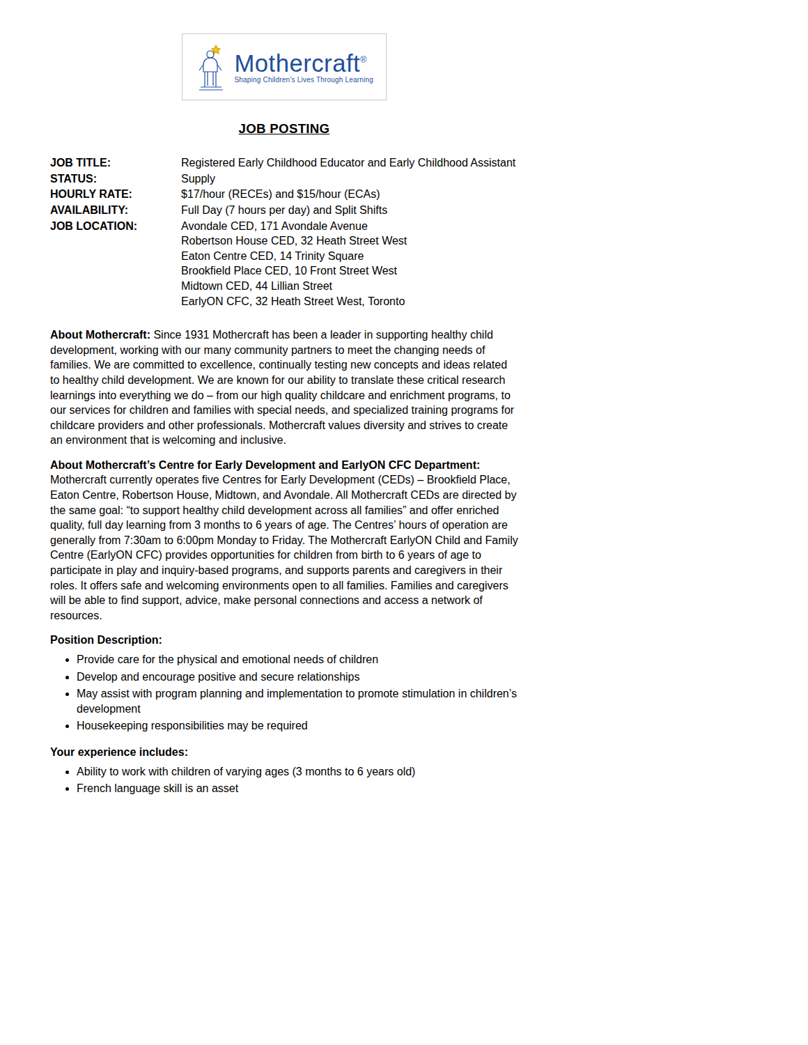Mothercraft®
Shaping Children’s Lives Through Learning
JOB POSTING
| JOB TITLE: | Registered Early Childhood Educator and Early Childhood Assistant |
| STATUS: | Supply |
| HOURLY RATE: | $17/hour (RECEs) and $15/hour (ECAs) |
| AVAILABILITY: | Full Day (7 hours per day) and Split Shifts |
| JOB LOCATION: | Avondale CED, 171 Avondale Avenue Robertson House CED, 32 Heath Street West Eaton Centre CED, 14 Trinity Square Brookfield Place CED, 10 Front Street West Midtown CED, 44 Lillian Street EarlyON CFC, 32 Heath Street West, Toronto |
About Mothercraft: Since 1931 Mothercraft has been a leader in supporting healthy child development, working with our many community partners to meet the changing needs of families. We are committed to excellence, continually testing new concepts and ideas related to healthy child development. We are known for our ability to translate these critical research learnings into everything we do – from our high quality childcare and enrichment programs, to our services for children and families with special needs, and specialized training programs for childcare providers and other professionals. Mothercraft values diversity and strives to create an environment that is welcoming and inclusive.
About Mothercraft’s Centre for Early Development and EarlyON CFC Department: Mothercraft currently operates five Centres for Early Development (CEDs) – Brookfield Place, Eaton Centre, Robertson House, Midtown, and Avondale. All Mothercraft CEDs are directed by the same goal: “to support healthy child development across all families” and offer enriched quality, full day learning from 3 months to 6 years of age. The Centres’ hours of operation are generally from 7:30am to 6:00pm Monday to Friday. The Mothercraft EarlyON Child and Family Centre (EarlyON CFC) provides opportunities for children from birth to 6 years of age to participate in play and inquiry-based programs, and supports parents and caregivers in their roles. It offers safe and welcoming environments open to all families. Families and caregivers will be able to find support, advice, make personal connections and access a network of resources.
Position Description:
Provide care for the physical and emotional needs of children
Develop and encourage positive and secure relationships
May assist with program planning and implementation to promote stimulation in children’s development
Housekeeping responsibilities may be required
Your experience includes:
Ability to work with children of varying ages (3 months to 6 years old)
French language skill is an asset